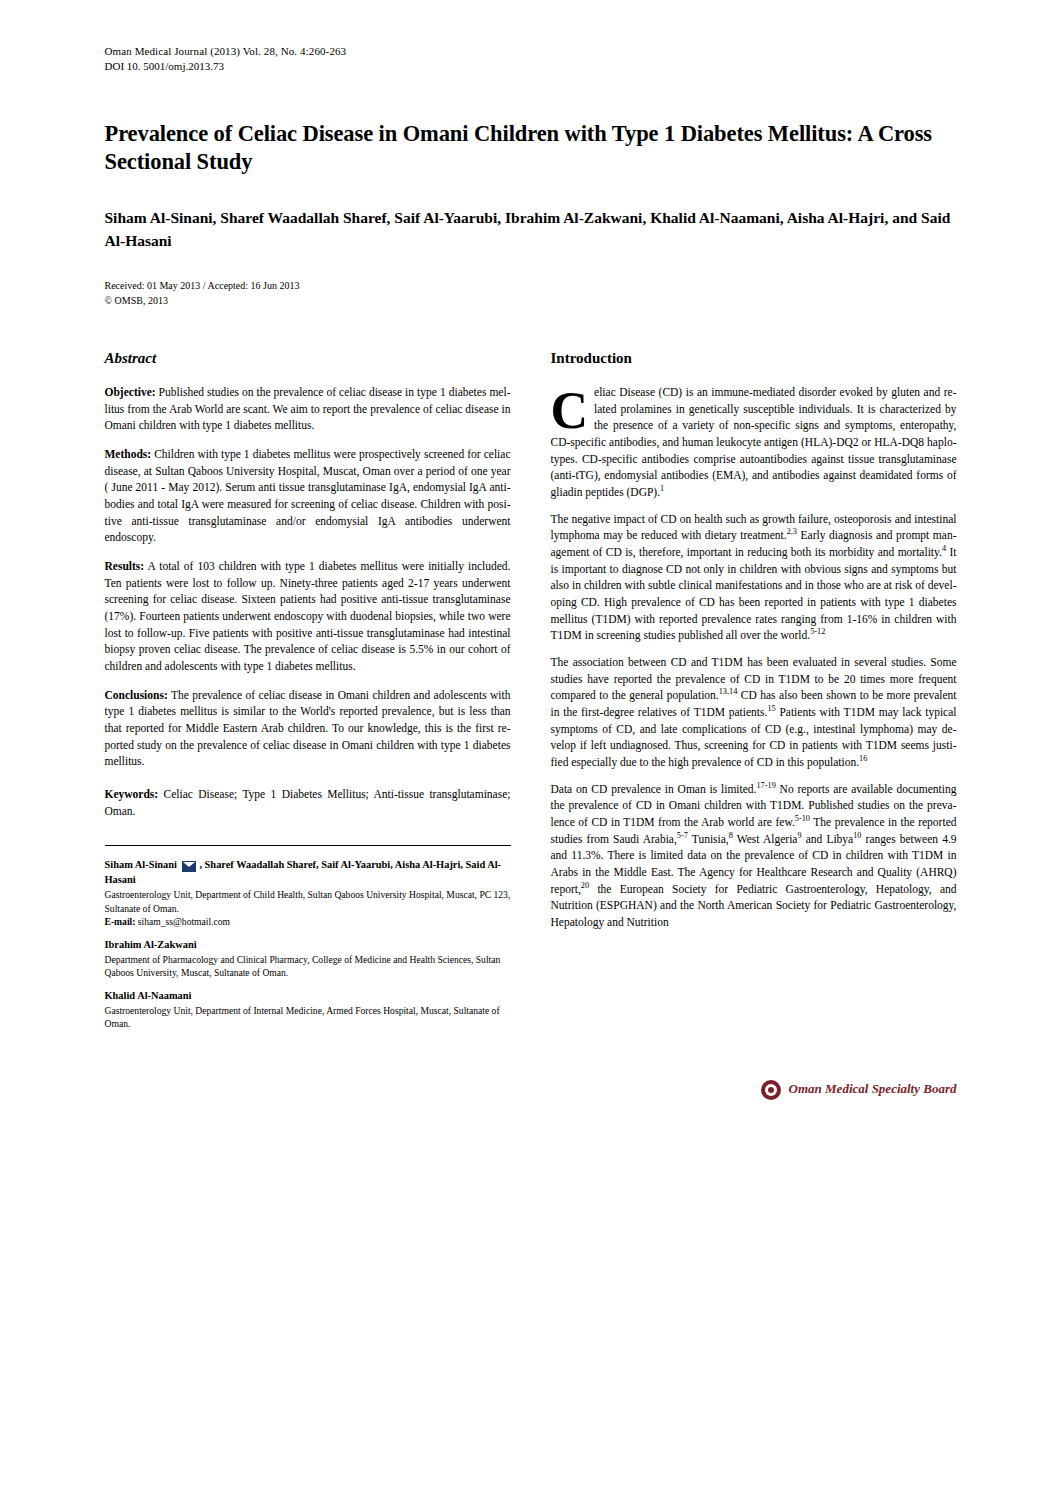Oman Medical Journal (2013) Vol. 28, No. 4:260-263
DOI 10. 5001/omj.2013.73
Prevalence of Celiac Disease in Omani Children with Type 1 Diabetes Mellitus: A Cross Sectional Study
Siham Al-Sinani, Sharef Waadallah Sharef, Saif Al-Yaarubi, Ibrahim Al-Zakwani, Khalid Al-Naamani, Aisha Al-Hajri, and Said Al-Hasani
Received: 01 May 2013 / Accepted: 16 Jun 2013
© OMSB, 2013
Abstract
Objective: Published studies on the prevalence of celiac disease in type 1 diabetes mellitus from the Arab World are scant. We aim to report the prevalence of celiac disease in Omani children with type 1 diabetes mellitus.
Methods: Children with type 1 diabetes mellitus were prospectively screened for celiac disease, at Sultan Qaboos University Hospital, Muscat, Oman over a period of one year ( June 2011 - May 2012). Serum anti tissue transglutaminase IgA, endomysial IgA antibodies and total IgA were measured for screening of celiac disease. Children with positive anti-tissue transglutaminase and/or endomysial IgA antibodies underwent endoscopy.
Results: A total of 103 children with type 1 diabetes mellitus were initially included. Ten patients were lost to follow up. Ninety-three patients aged 2-17 years underwent screening for celiac disease. Sixteen patients had positive anti-tissue transglutaminase (17%). Fourteen patients underwent endoscopy with duodenal biopsies, while two were lost to follow-up. Five patients with positive anti-tissue transglutaminase had intestinal biopsy proven celiac disease. The prevalence of celiac disease is 5.5% in our cohort of children and adolescents with type 1 diabetes mellitus.
Conclusions: The prevalence of celiac disease in Omani children and adolescents with type 1 diabetes mellitus is similar to the World's reported prevalence, but is less than that reported for Middle Eastern Arab children. To our knowledge, this is the first reported study on the prevalence of celiac disease in Omani children with type 1 diabetes mellitus.
Keywords: Celiac Disease; Type 1 Diabetes Mellitus; Anti-tissue transglutaminase; Oman.
Siham Al-Sinani , Sharef Waadallah Sharef, Saif Al-Yaarubi, Aisha Al-Hajri, Said Al-Hasani
Gastroenterology Unit, Department of Child Health, Sultan Qaboos University Hospital, Muscat, PC 123, Sultanate of Oman.
E-mail: siham_ss@hotmail.com
Ibrahim Al-Zakwani
Department of Pharmacology and Clinical Pharmacy, College of Medicine and Health Sciences, Sultan Qaboos University, Muscat, Sultanate of Oman.
Khalid Al-Naamani
Gastroenterology Unit, Department of Internal Medicine, Armed Forces Hospital, Muscat, Sultanate of Oman.
Introduction
Celiac Disease (CD) is an immune-mediated disorder evoked by gluten and related prolamines in genetically susceptible individuals. It is characterized by the presence of a variety of non-specific signs and symptoms, enteropathy, CD-specific antibodies, and human leukocyte antigen (HLA)-DQ2 or HLA-DQ8 haplotypes. CD-specific antibodies comprise autoantibodies against tissue transglutaminase (anti-tTG), endomysial antibodies (EMA), and antibodies against deamidated forms of gliadin peptides (DGP).1
The negative impact of CD on health such as growth failure, osteoporosis and intestinal lymphoma may be reduced with dietary treatment.2,3 Early diagnosis and prompt management of CD is, therefore, important in reducing both its morbidity and mortality.4 It is important to diagnose CD not only in children with obvious signs and symptoms but also in children with subtle clinical manifestations and in those who are at risk of developing CD. High prevalence of CD has been reported in patients with type 1 diabetes mellitus (T1DM) with reported prevalence rates ranging from 1-16% in children with T1DM in screening studies published all over the world.5-12
The association between CD and T1DM has been evaluated in several studies. Some studies have reported the prevalence of CD in T1DM to be 20 times more frequent compared to the general population.13,14 CD has also been shown to be more prevalent in the first-degree relatives of T1DM patients.15 Patients with T1DM may lack typical symptoms of CD, and late complications of CD (e.g., intestinal lymphoma) may develop if left undiagnosed. Thus, screening for CD in patients with T1DM seems justified especially due to the high prevalence of CD in this population.16
Data on CD prevalence in Oman is limited.17-19 No reports are available documenting the prevalence of CD in Omani children with T1DM. Published studies on the prevalence of CD in T1DM from the Arab world are few.5-10 The prevalence in the reported studies from Saudi Arabia,5-7 Tunisia,8 West Algeria9 and Libya10 ranges between 4.9 and 11.3%. There is limited data on the prevalence of CD in children with T1DM in Arabs in the Middle East. The Agency for Healthcare Research and Quality (AHRQ) report,20 the European Society for Pediatric Gastroenterology, Hepatology, and Nutrition (ESPGHAN) and the North American Society for Pediatric Gastroenterology, Hepatology and Nutrition
Oman Medical Specialty Board